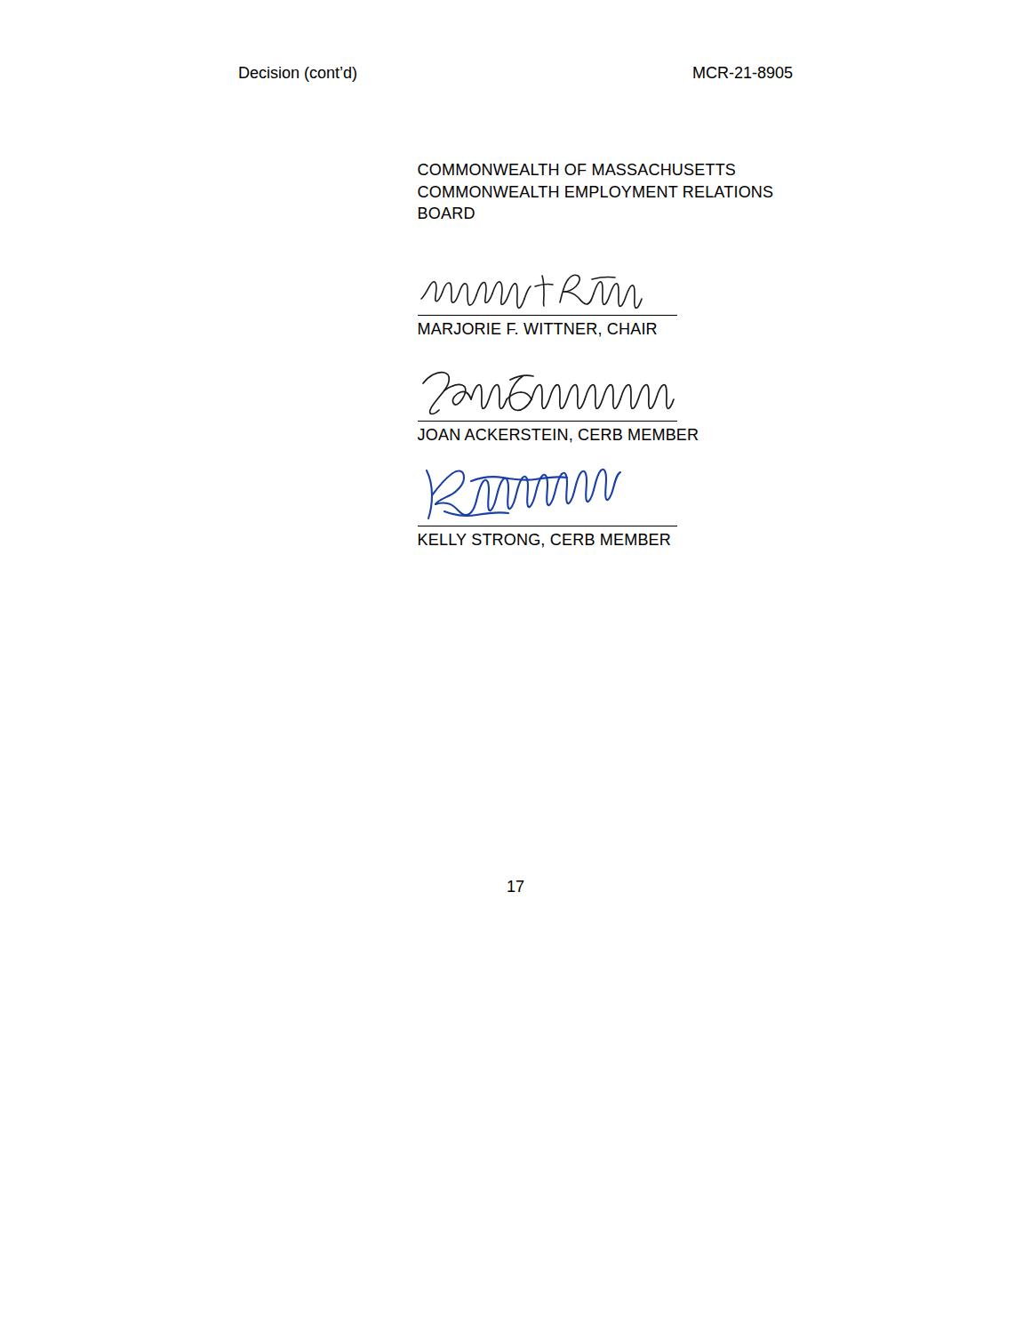Decision (cont’d)
MCR-21-8905
COMMONWEALTH OF MASSACHUSETTS
COMMONWEALTH EMPLOYMENT RELATIONS BOARD
MARJORIE F. WITTNER, CHAIR
JOAN ACKERSTEIN, CERB MEMBER
KELLY STRONG, CERB MEMBER
17